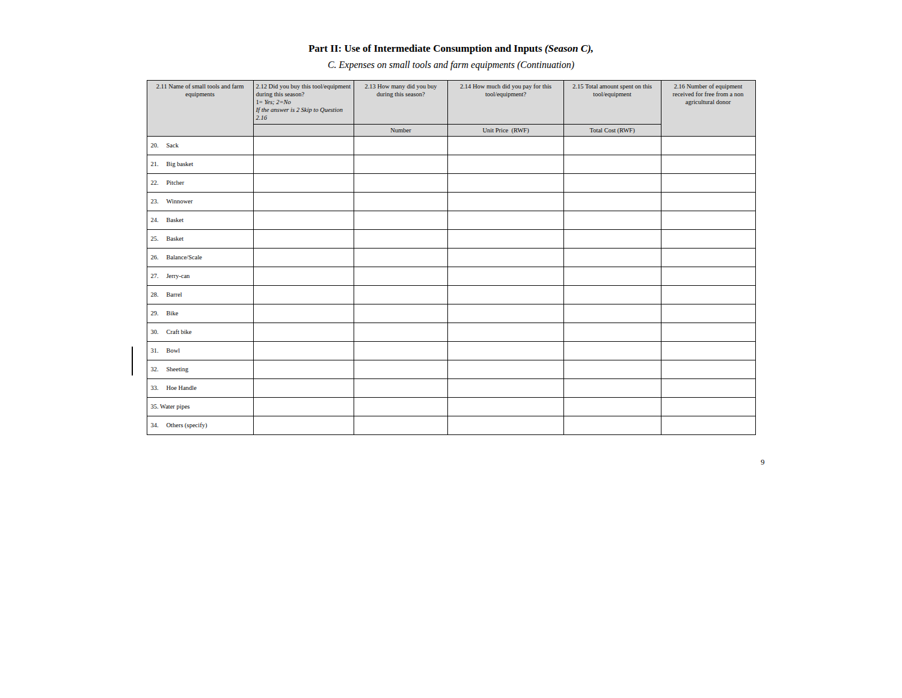Part II: Use of Intermediate Consumption and Inputs (Season C),
C. Expenses on small tools and farm equipments (Continuation)
| 2.11 Name of small tools and farm equipments | 2.12 Did you buy this tool/equipment during this season? 1= Yes; 2=No If the answer is 2 Skip to Question 2.16 | 2.13 How many did you buy during this season? | 2.14 How much did you pay for this tool/equipment? | 2.15 Total amount spent on this tool/equipment | 2.16 Number of equipment received for free from a non agricultural donor |
| --- | --- | --- | --- | --- | --- |
| | Number | Unit Price (RWF) | Total Cost (RWF) |
| 20. Sack | | | | | |
| 21. Big basket | | | | | |
| 22. Pitcher | | | | | |
| 23. Winnower | | | | | |
| 24. Basket | | | | | |
| 25. Basket | | | | | |
| 26. Balance/Scale | | | | | |
| 27. Jerry-can | | | | | |
| 28. Barrel | | | | | |
| 29. Bike | | | | | |
| 30. Craft bike | | | | | |
| 31. Bowl | | | | | |
| 32. Sheeting | | | | | |
| 33. Hoe Handle | | | | | |
| 35. Water pipes | | | | | |
| 34. Others (specify) | | | | | |
9